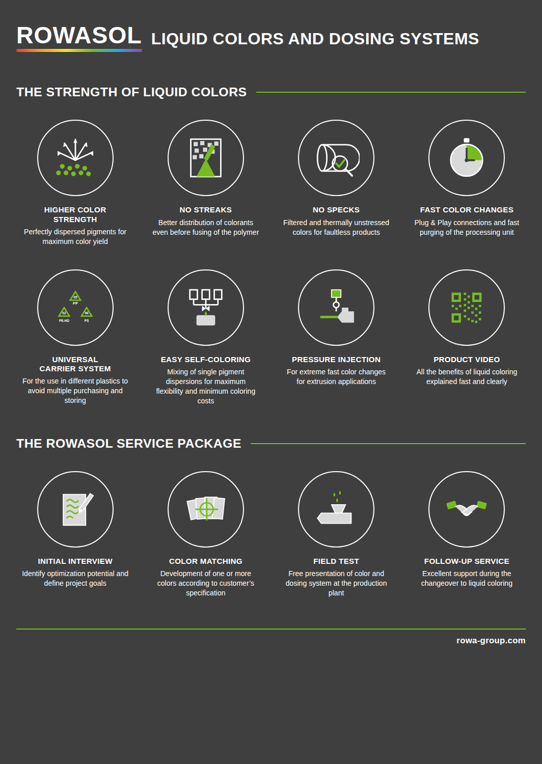ROWASOL
Liquid Colors and Dosing Systems
The Strength of Liquid Colors
Higher Color
Strength
Perfectly dispersed pigments for maximum color yield
No Streaks
Better distribution of colorants even before fusing of the polymer
No Specks
Filtered and thermally unstressed colors for faultless products
Fast Color Changes
Plug & Play connections and fast purging of the processing unit
05 PP 02 PE-HD 06 PS
Universal
Carrier System
For the use in different plastics to avoid multiple purchasing and storing
Easy Self-Coloring
Mixing of single pigment dispersions for maximum flexibility and minimum coloring costs
Pressure Injection
For extreme fast color changes for extrusion applications
Product Video
All the benefits of liquid coloring explained fast and clearly
The Rowasol Service Package
Initial Interview
Identify optimization potential and define project goals
Color Matching
Development of one or more colors according to customer’s specification
Field Test
Free presentation of color and dosing system at the production plant
Follow-Up Service
Excellent support during the changeover to liquid coloring
rowa-group.com